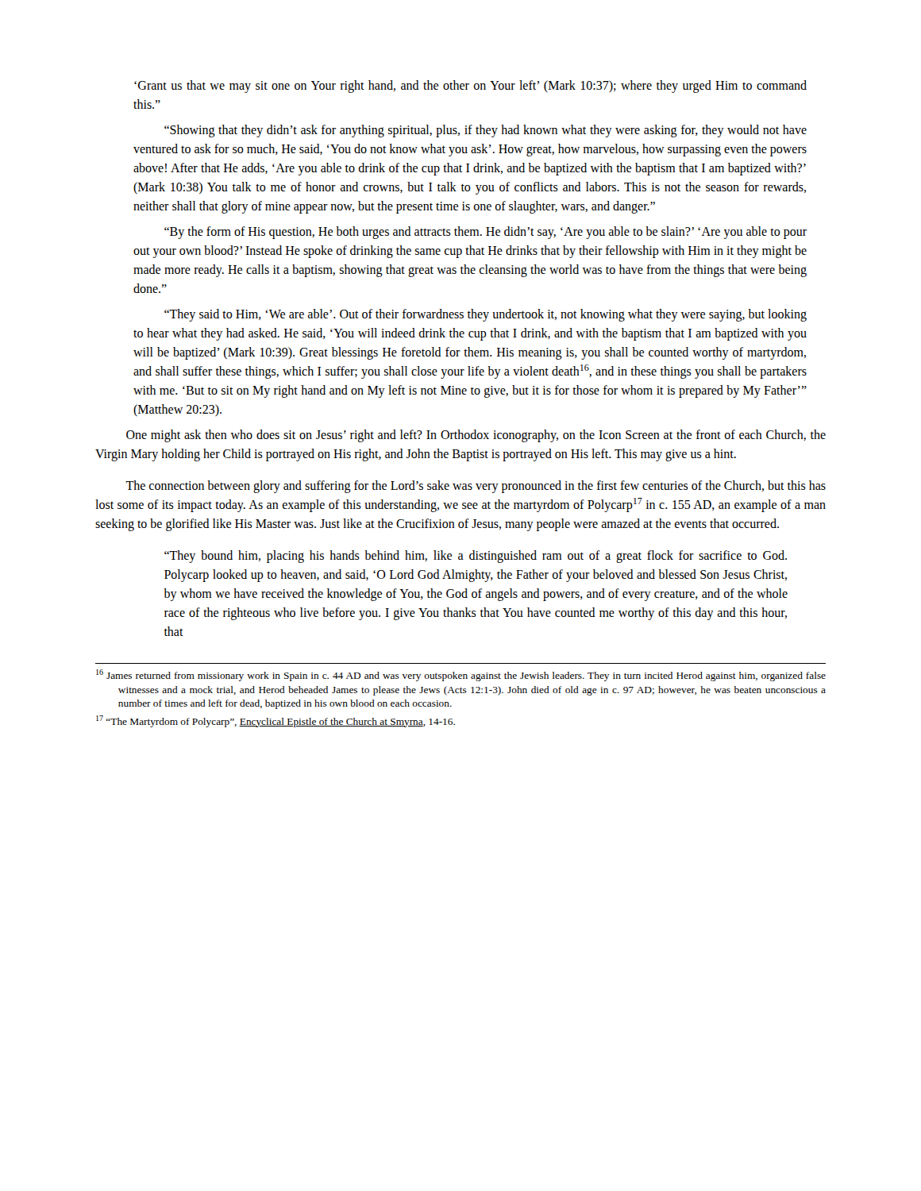‘Grant us that we may sit one on Your right hand, and the other on Your left’ (Mark 10:37); where they urged Him to command this.”
“Showing that they didn’t ask for anything spiritual, plus, if they had known what they were asking for, they would not have ventured to ask for so much, He said, ‘You do not know what you ask’. How great, how marvelous, how surpassing even the powers above! After that He adds, ‘Are you able to drink of the cup that I drink, and be baptized with the baptism that I am baptized with?’ (Mark 10:38) You talk to me of honor and crowns, but I talk to you of conflicts and labors. This is not the season for rewards, neither shall that glory of mine appear now, but the present time is one of slaughter, wars, and danger.”
“By the form of His question, He both urges and attracts them. He didn’t say, ‘Are you able to be slain?’ ‘Are you able to pour out your own blood?’ Instead He spoke of drinking the same cup that He drinks that by their fellowship with Him in it they might be made more ready. He calls it a baptism, showing that great was the cleansing the world was to have from the things that were being done.”
“They said to Him, ‘We are able’. Out of their forwardness they undertook it, not knowing what they were saying, but looking to hear what they had asked. He said, ‘You will indeed drink the cup that I drink, and with the baptism that I am baptized with you will be baptized’ (Mark 10:39). Great blessings He foretold for them. His meaning is, you shall be counted worthy of martyrdom, and shall suffer these things, which I suffer; you shall close your life by a violent death16, and in these things you shall be partakers with me. ‘But to sit on My right hand and on My left is not Mine to give, but it is for those for whom it is prepared by My Father’” (Matthew 20:23).
One might ask then who does sit on Jesus’ right and left? In Orthodox iconography, on the Icon Screen at the front of each Church, the Virgin Mary holding her Child is portrayed on His right, and John the Baptist is portrayed on His left. This may give us a hint.
The connection between glory and suffering for the Lord’s sake was very pronounced in the first few centuries of the Church, but this has lost some of its impact today. As an example of this understanding, we see at the martyrdom of Polycarp17 in c. 155 AD, an example of a man seeking to be glorified like His Master was. Just like at the Crucifixion of Jesus, many people were amazed at the events that occurred.
“They bound him, placing his hands behind him, like a distinguished ram out of a great flock for sacrifice to God. Polycarp looked up to heaven, and said, ‘O Lord God Almighty, the Father of your beloved and blessed Son Jesus Christ, by whom we have received the knowledge of You, the God of angels and powers, and of every creature, and of the whole race of the righteous who live before you. I give You thanks that You have counted me worthy of this day and this hour, that
16 James returned from missionary work in Spain in c. 44 AD and was very outspoken against the Jewish leaders. They in turn incited Herod against him, organized false witnesses and a mock trial, and Herod beheaded James to please the Jews (Acts 12:1-3). John died of old age in c. 97 AD; however, he was beaten unconscious a number of times and left for dead, baptized in his own blood on each occasion.
17 “The Martyrdom of Polycarp”, Encyclical Epistle of the Church at Smyrna, 14-16.